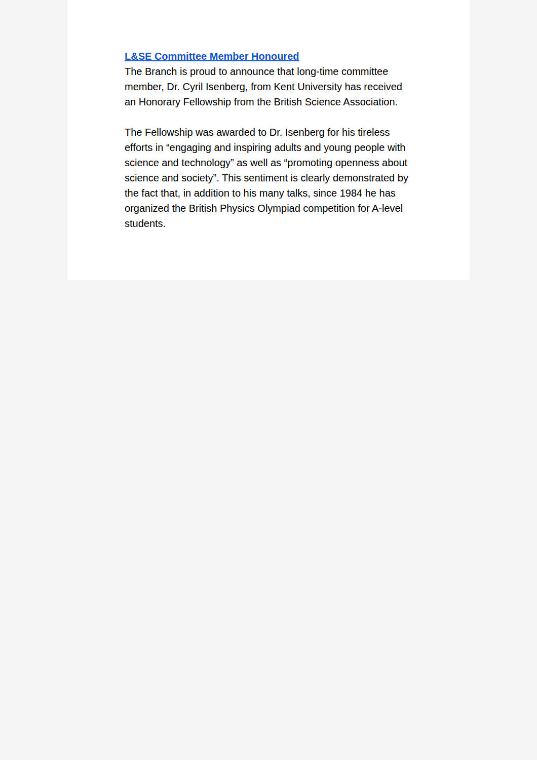L&SE Committee Member Honoured
The Branch is proud to announce that long-time committee member, Dr. Cyril Isenberg, from Kent University has received an Honorary Fellowship from the British Science Association.
The Fellowship was awarded to Dr. Isenberg for his tireless efforts in “engaging and inspiring adults and young people with science and technology” as well as “promoting openness about science and society”. This sentiment is clearly demonstrated by the fact that, in addition to his many talks, since 1984 he has organized the British Physics Olympiad competition for A-level students.